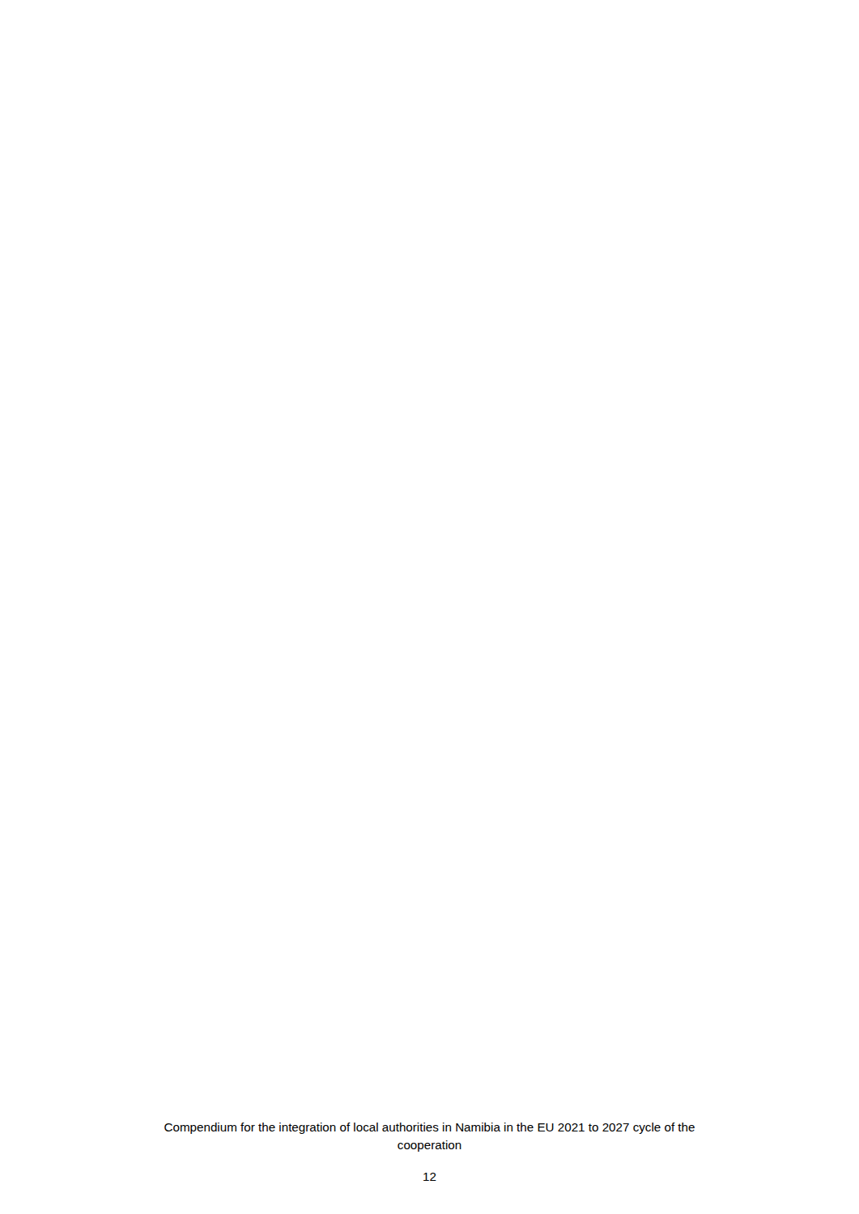Compendium for the integration of local authorities in Namibia in the EU 2021 to 2027 cycle of the cooperation
12